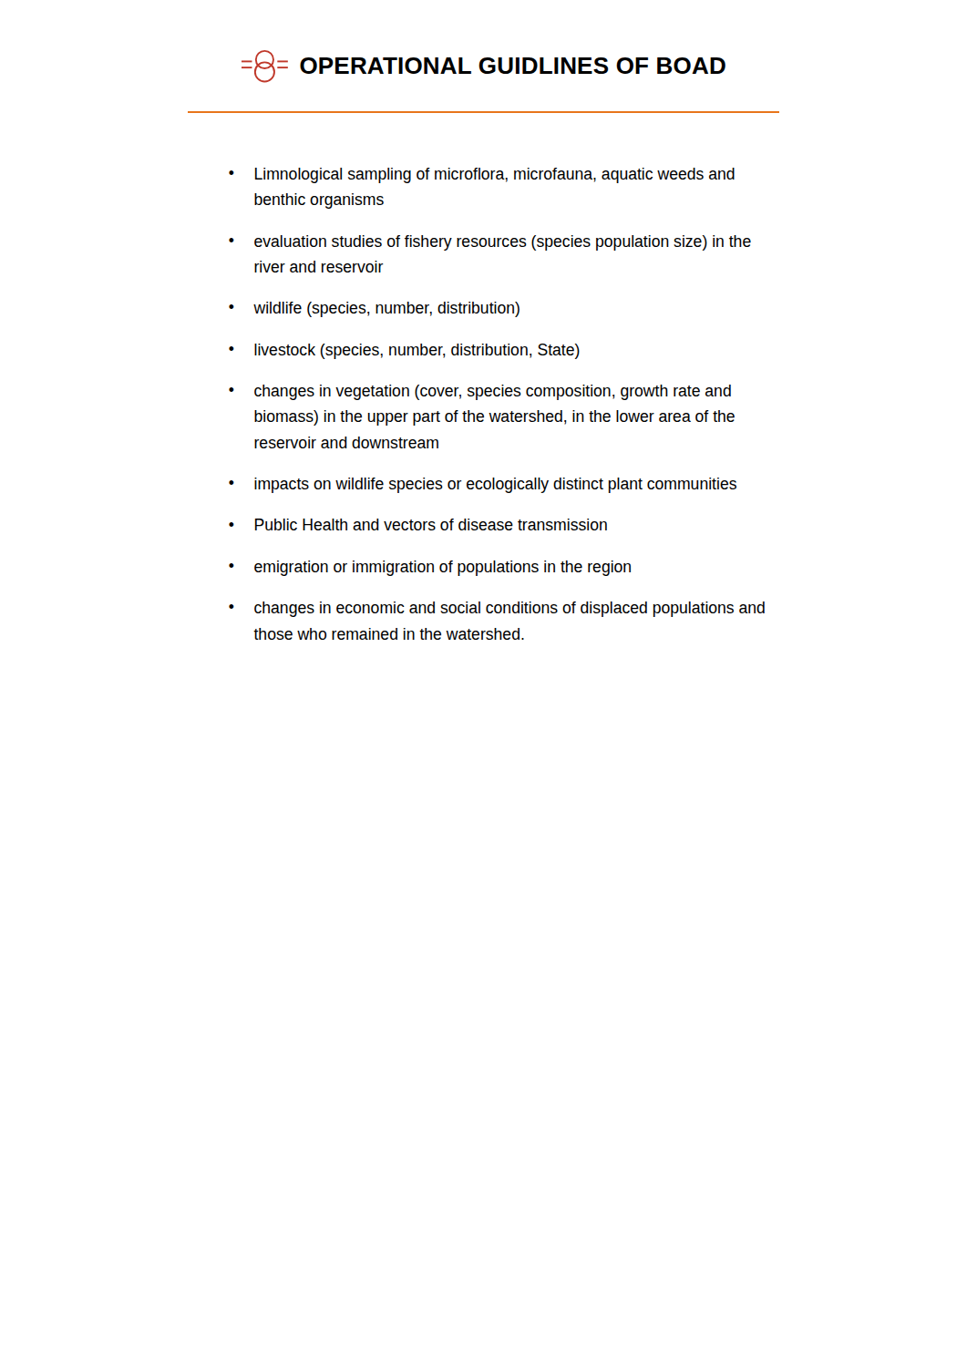OPERATIONAL GUIDLINES OF BOAD
Limnological sampling of microflora, microfauna, aquatic weeds and benthic organisms
evaluation studies of fishery resources (species population size) in the river and reservoir
wildlife (species, number, distribution)
livestock (species, number, distribution, State)
changes in vegetation (cover, species composition, growth rate and biomass) in the upper part of the watershed, in the lower area of the reservoir and downstream
impacts on wildlife species or ecologically distinct plant communities
Public Health and vectors of disease transmission
emigration or immigration of populations in the region
changes in economic and social conditions of displaced populations and those who remained in the watershed.